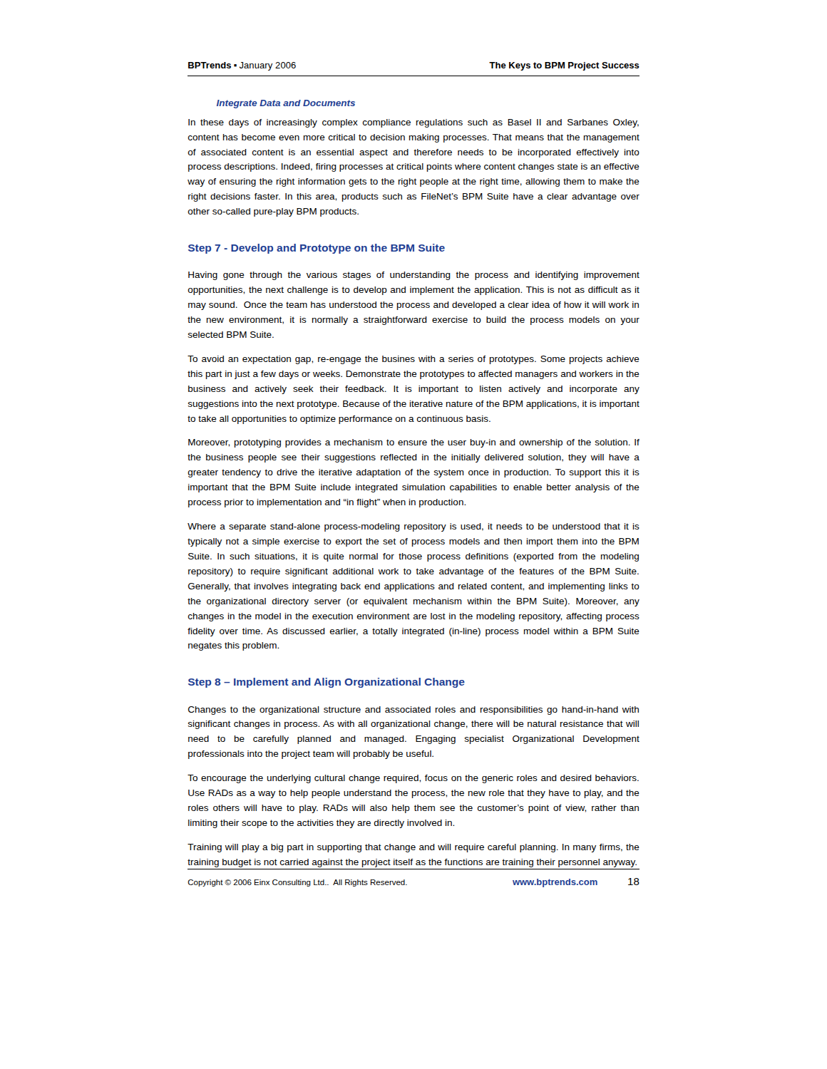BPTrends▪January 2006
The Keys to BPM Project Success
Integrate Data and Documents
In these days of increasingly complex compliance regulations such as Basel II and Sarbanes Oxley, content has become even more critical to decision making processes. That means that the management of associated content is an essential aspect and therefore needs to be incorporated effectively into process descriptions. Indeed, firing processes at critical points where content changes state is an effective way of ensuring the right information gets to the right people at the right time, allowing them to make the right decisions faster. In this area, products such as FileNet’s BPM Suite have a clear advantage over other so-called pure-play BPM products.
Step 7 - Develop and Prototype on the BPM Suite
Having gone through the various stages of understanding the process and identifying improvement opportunities, the next challenge is to develop and implement the application. This is not as difficult as it may sound. Once the team has understood the process and developed a clear idea of how it will work in the new environment, it is normally a straightforward exercise to build the process models on your selected BPM Suite.
To avoid an expectation gap, re-engage the busines with a series of prototypes. Some projects achieve this part in just a few days or weeks. Demonstrate the prototypes to affected managers and workers in the business and actively seek their feedback. It is important to listen actively and incorporate any suggestions into the next prototype. Because of the iterative nature of the BPM applications, it is important to take all opportunities to optimize performance on a continuous basis.
Moreover, prototyping provides a mechanism to ensure the user buy-in and ownership of the solution. If the business people see their suggestions reflected in the initially delivered solution, they will have a greater tendency to drive the iterative adaptation of the system once in production. To support this it is important that the BPM Suite include integrated simulation capabilities to enable better analysis of the process prior to implementation and “in flight” when in production.
Where a separate stand-alone process-modeling repository is used, it needs to be understood that it is typically not a simple exercise to export the set of process models and then import them into the BPM Suite. In such situations, it is quite normal for those process definitions (exported from the modeling repository) to require significant additional work to take advantage of the features of the BPM Suite. Generally, that involves integrating back end applications and related content, and implementing links to the organizational directory server (or equivalent mechanism within the BPM Suite). Moreover, any changes in the model in the execution environment are lost in the modeling repository, affecting process fidelity over time. As discussed earlier, a totally integrated (in-line) process model within a BPM Suite negates this problem.
Step 8 – Implement and Align Organizational Change
Changes to the organizational structure and associated roles and responsibilities go hand-in-hand with significant changes in process. As with all organizational change, there will be natural resistance that will need to be carefully planned and managed. Engaging specialist Organizational Development professionals into the project team will probably be useful.
To encourage the underlying cultural change required, focus on the generic roles and desired behaviors. Use RADs as a way to help people understand the process, the new role that they have to play, and the roles others will have to play. RADs will also help them see the customer’s point of view, rather than limiting their scope to the activities they are directly involved in.
Training will play a big part in supporting that change and will require careful planning. In many firms, the training budget is not carried against the project itself as the functions are training their personnel anyway.
Copyright © 2006 Einx Consulting Ltd.. All Rights Reserved.
www.bptrends.com
18